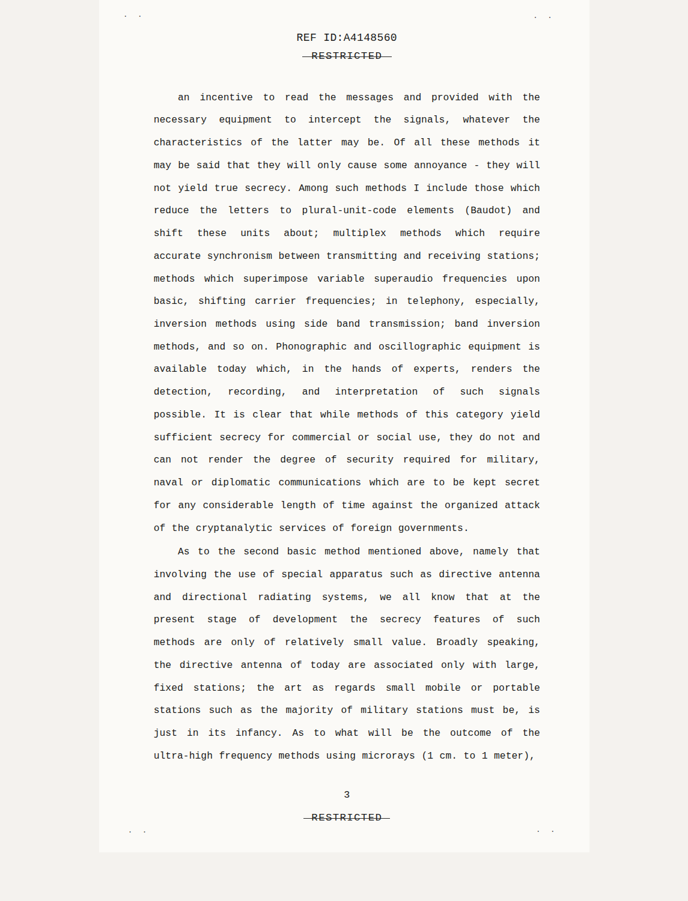. .
. .
REF ID:A4148560
RESTRICTED
an incentive to read the messages and provided with the necessary equipment to intercept the signals, whatever the characteristics of the latter may be. Of all these methods it may be said that they will only cause some annoyance - they will not yield true secrecy. Among such methods I include those which reduce the letters to plural-unit-code elements (Baudot) and shift these units about; multiplex methods which require accurate synchronism between transmitting and receiving stations; methods which superimpose variable superaudio frequencies upon basic, shifting carrier frequencies; in telephony, especially, inversion methods using side band transmission; band inversion methods, and so on. Phonographic and oscillographic equipment is available today which, in the hands of experts, renders the detection, recording, and interpretation of such signals possible. It is clear that while methods of this category yield sufficient secrecy for commercial or social use, they do not and can not render the degree of security required for military, naval or diplomatic communications which are to be kept secret for any considerable length of time against the organized attack of the cryptanalytic services of foreign governments.
As to the second basic method mentioned above, namely that involving the use of special apparatus such as directive antenna and directional radiating systems, we all know that at the present stage of development the secrecy features of such methods are only of relatively small value. Broadly speaking, the directive antenna of today are associated only with large, fixed stations; the art as regards small mobile or portable stations such as the majority of military stations must be, is just in its infancy. As to what will be the outcome of the ultra-high frequency methods using microrays (1 cm. to 1 meter),
3
RESTRICTED
. .
. .